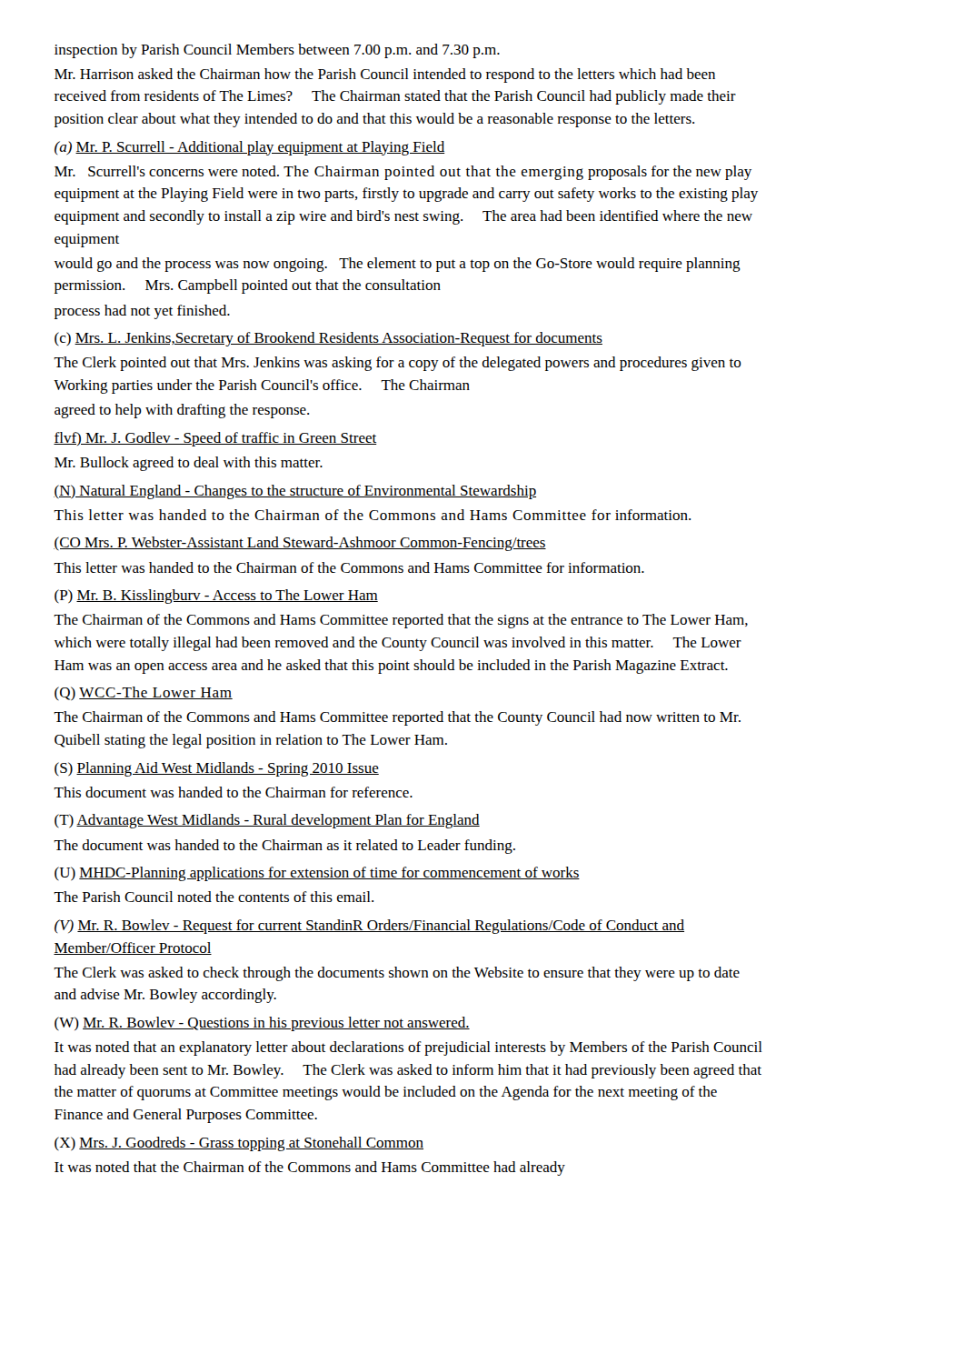inspection by Parish Council Members between 7.00 p.m. and 7.30 p.m.
Mr. Harrison asked the Chairman how the Parish Council intended to respond to the letters which had been received from residents of The Limes? The Chairman stated that the Parish Council had publicly made their position clear about what they intended to do and that this would be a reasonable response to the letters.
(a) Mr. P. Scurrell - Additional play equipment at Playing Field
Mr. Scurrell's concerns were noted. The Chairman pointed out that the emerging proposals for the new play equipment at the Playing Field were in two parts, firstly to upgrade and carry out safety works to the existing play equipment and secondly to install a zip wire and bird's nest swing. The area had been identified where the new equipment
would go and the process was now ongoing. The element to put a top on the Go-Store would require planning permission. Mrs. Campbell pointed out that the consultation
process had not yet finished.
(c) Mrs. L. Jenkins,Secretary of Brookend Residents Association-Request for documents
The Clerk pointed out that Mrs. Jenkins was asking for a copy of the delegated powers and procedures given to Working parties under the Parish Council's office. The Chairman
agreed to help with drafting the response.
flvf) Mr. J. Godlev - Speed of traffic in Green Street
Mr. Bullock agreed to deal with this matter.
(N) Natural England - Changes to the structure of Environmental Stewardship
This letter was handed to the Chairman of the Commons and Hams Committee for information.
(CO Mrs. P. Webster-Assistant Land Steward-Ashmoor Common-Fencing/trees
This letter was handed to the Chairman of the Commons and Hams Committee for information.
(P) Mr. B. Kisslingburv - Access to The Lower Ham
The Chairman of the Commons and Hams Committee reported that the signs at the entrance to The Lower Ham, which were totally illegal had been removed and the County Council was involved in this matter. The Lower Ham was an open access area and he asked that this point should be included in the Parish Magazine Extract.
(Q) WCC-The Lower Ham
The Chairman of the Commons and Hams Committee reported that the County Council had now written to Mr. Quibell stating the legal position in relation to The Lower Ham.
(S) Planning Aid West Midlands - Spring 2010 Issue
This document was handed to the Chairman for reference.
(T) Advantage West Midlands - Rural development Plan for England
The document was handed to the Chairman as it related to Leader funding.
(U) MHDC-Planning applications for extension of time for commencement of works
The Parish Council noted the contents of this email.
(V) Mr. R. Bowlev - Request for current StandinR Orders/Financial Regulations/Code of Conduct and Member/Officer Protocol
The Clerk was asked to check through the documents shown on the Website to ensure that they were up to date and advise Mr. Bowley accordingly.
(W) Mr. R. Bowlev - Questions in his previous letter not answered.
It was noted that an explanatory letter about declarations of prejudicial interests by Members of the Parish Council had already been sent to Mr. Bowley. The Clerk was asked to inform him that it had previously been agreed that the matter of quorums at Committee meetings would be included on the Agenda for the next meeting of the Finance and General Purposes Committee.
(X) Mrs. J. Goodreds - Grass topping at Stonehall Common
It was noted that the Chairman of the Commons and Hams Committee had already